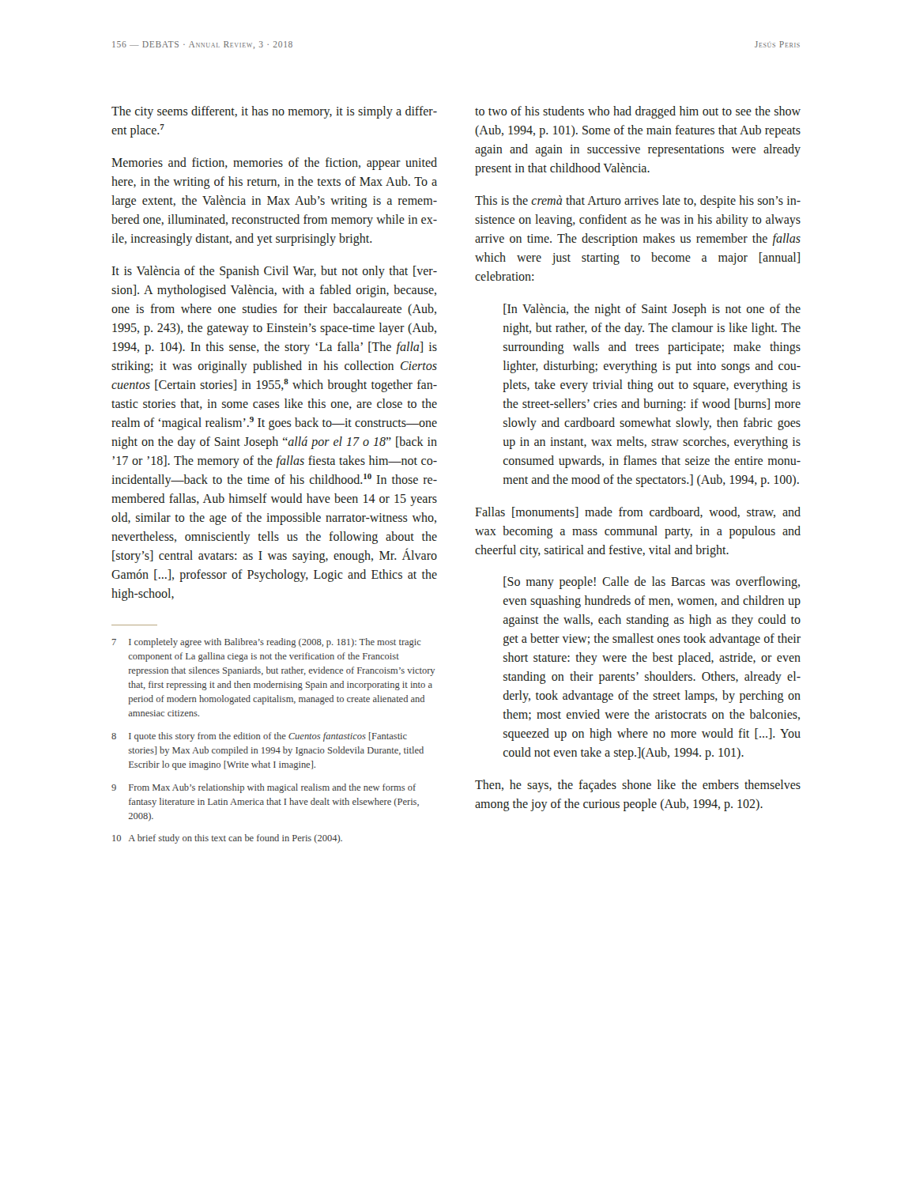156 — DEBATS · Annual Review, 3 · 2018
Jesús Peris
The city seems different, it has no memory, it is simply a different place.7
Memories and fiction, memories of the fiction, appear united here, in the writing of his return, in the texts of Max Aub. To a large extent, the València in Max Aub’s writing is a remembered one, illuminated, reconstructed from memory while in exile, increasingly distant, and yet surprisingly bright.
It is València of the Spanish Civil War, but not only that [version]. A mythologised València, with a fabled origin, because, one is from where one studies for their baccalaureate (Aub, 1995, p. 243), the gateway to Einstein’s space-time layer (Aub, 1994, p. 104). In this sense, the story ‘La falla’ [The falla] is striking; it was originally published in his collection Ciertos cuentos [Certain stories] in 1955,8 which brought together fantastic stories that, in some cases like this one, are close to the realm of ‘magical realism’.9 It goes back to—it constructs—one night on the day of Saint Joseph “allá por el 17 o 18” [back in ’17 or ’18]. The memory of the fallas fiesta takes him—not coincidentally—back to the time of his childhood.10 In those remembered fallas, Aub himself would have been 14 or 15 years old, similar to the age of the impossible narrator-witness who, nevertheless, omnisciently tells us the following about the [story’s] central avatars: as I was saying, enough, Mr. Álvaro Gamón [...], professor of Psychology, Logic and Ethics at the high-school,
7
I completely agree with Balibrea’s reading (2008, p. 181): The most tragic component of La gallina ciega is not the verification of the Francoist repression that silences Spaniards, but rather, evidence of Francoism’s victory that, first repressing it and then modernising Spain and incorporating it into a period of modern homologated capitalism, managed to create alienated and amnesiac citizens.
8
I quote this story from the edition of the Cuentos fantasticos [Fantastic stories] by Max Aub compiled in 1994 by Ignacio Soldevila Durante, titled Escribir lo que imagino [Write what I imagine].
9
From Max Aub’s relationship with magical realism and the new forms of fantasy literature in Latin America that I have dealt with elsewhere (Peris, 2008).
10
A brief study on this text can be found in Peris (2004).
to two of his students who had dragged him out to see the show (Aub, 1994, p. 101). Some of the main features that Aub repeats again and again in successive representations were already present in that childhood València.
This is the cremà that Arturo arrives late to, despite his son’s insistence on leaving, confident as he was in his ability to always arrive on time. The description makes us remember the fallas which were just starting to become a major [annual] celebration:
[In València, the night of Saint Joseph is not one of the night, but rather, of the day. The clamour is like light. The surrounding walls and trees participate; make things lighter, disturbing; everything is put into songs and couplets, take every trivial thing out to square, everything is the street-sellers’ cries and burning: if wood [burns] more slowly and cardboard somewhat slowly, then fabric goes up in an instant, wax melts, straw scorches, everything is consumed upwards, in flames that seize the entire monument and the mood of the spectators.] (Aub, 1994, p. 100).
Fallas [monuments] made from cardboard, wood, straw, and wax becoming a mass communal party, in a populous and cheerful city, satirical and festive, vital and bright.
[So many people! Calle de las Barcas was overflowing, even squashing hundreds of men, women, and children up against the walls, each standing as high as they could to get a better view; the smallest ones took advantage of their short stature: they were the best placed, astride, or even standing on their parents’ shoulders. Others, already elderly, took advantage of the street lamps, by perching on them; most envied were the aristocrats on the balconies, squeezed up on high where no more would fit [...]. You could not even take a step.](Aub, 1994. p. 101).
Then, he says, the façades shone like the embers themselves among the joy of the curious people (Aub, 1994, p. 102).